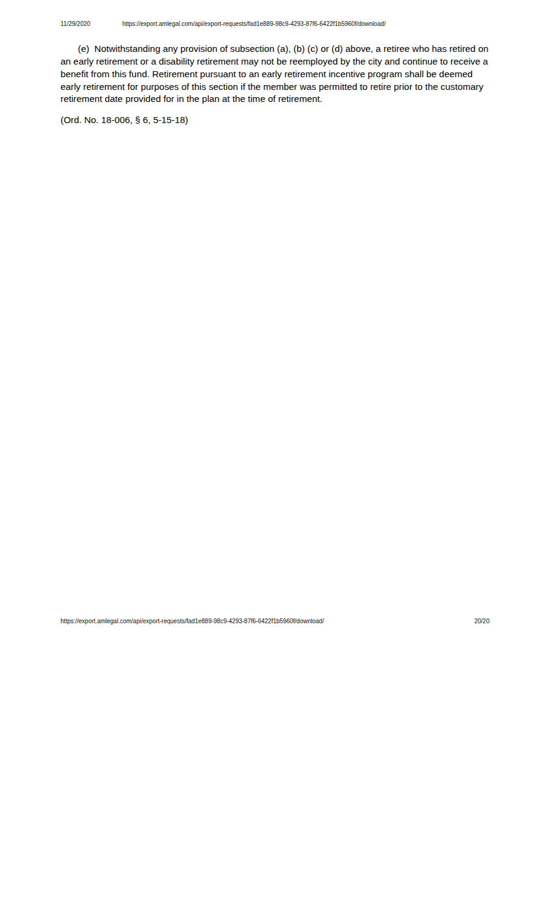11/29/2020 https://export.amlegal.com/api/export-requests/fad1e889-98c9-4293-87f6-6422f1b5960f/download/
(e) Notwithstanding any provision of subsection (a), (b) (c) or (d) above, a retiree who has retired on an early retirement or a disability retirement may not be reemployed by the city and continue to receive a benefit from this fund. Retirement pursuant to an early retirement incentive program shall be deemed early retirement for purposes of this section if the member was permitted to retire prior to the customary retirement date provided for in the plan at the time of retirement.
(Ord. No. 18-006, § 6, 5-15-18)
https://export.amlegal.com/api/export-requests/fad1e889-98c9-4293-87f6-6422f1b5960f/download/ 20/20